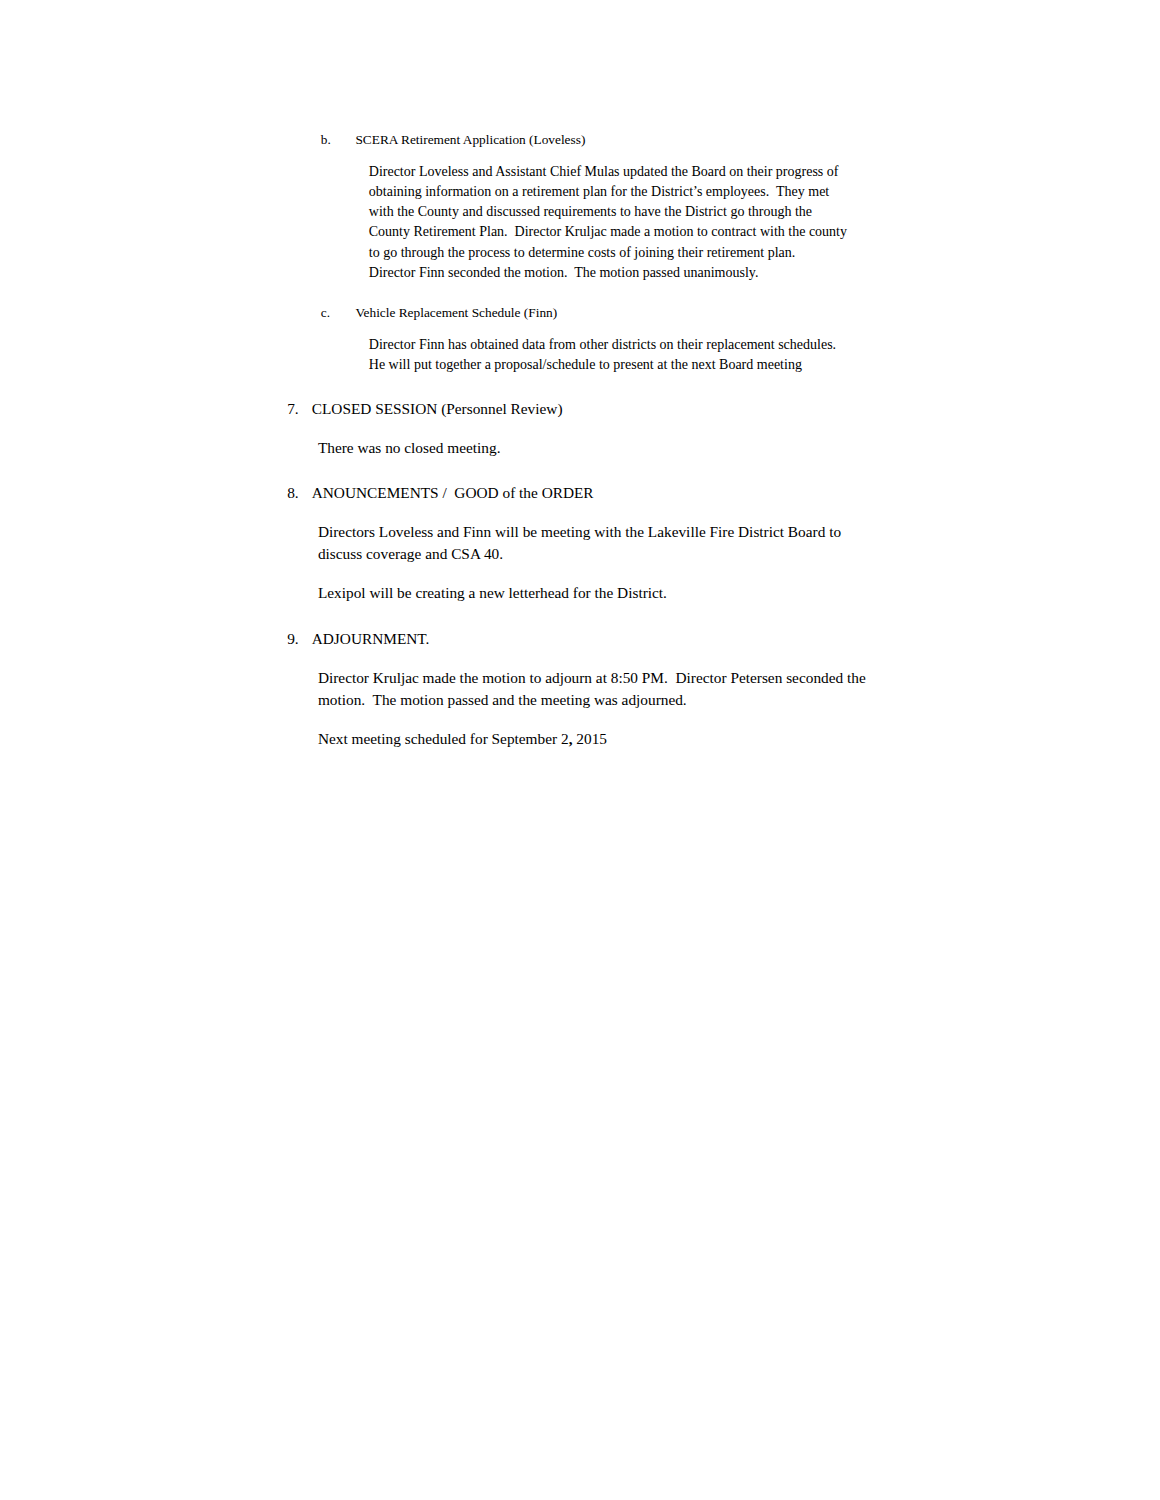b.
SCERA Retirement Application (Loveless)
Director Loveless and Assistant Chief Mulas updated the Board on their progress of obtaining information on a retirement plan for the District’s employees. They met with the County and discussed requirements to have the District go through the County Retirement Plan. Director Kruljac made a motion to contract with the county to go through the process to determine costs of joining their retirement plan. Director Finn seconded the motion. The motion passed unanimously.
c.
Vehicle Replacement Schedule (Finn)
Director Finn has obtained data from other districts on their replacement schedules. He will put together a proposal/schedule to present at the next Board meeting
7.
CLOSED SESSION (Personnel Review)
There was no closed meeting.
8.
ANOUNCEMENTS / GOOD of the ORDER
Directors Loveless and Finn will be meeting with the Lakeville Fire District Board to discuss coverage and CSA 40.
Lexipol will be creating a new letterhead for the District.
9.
ADJOURNMENT.
Director Kruljac made the motion to adjourn at 8:50 PM. Director Petersen seconded the motion. The motion passed and the meeting was adjourned.
Next meeting scheduled for September 2, 2015